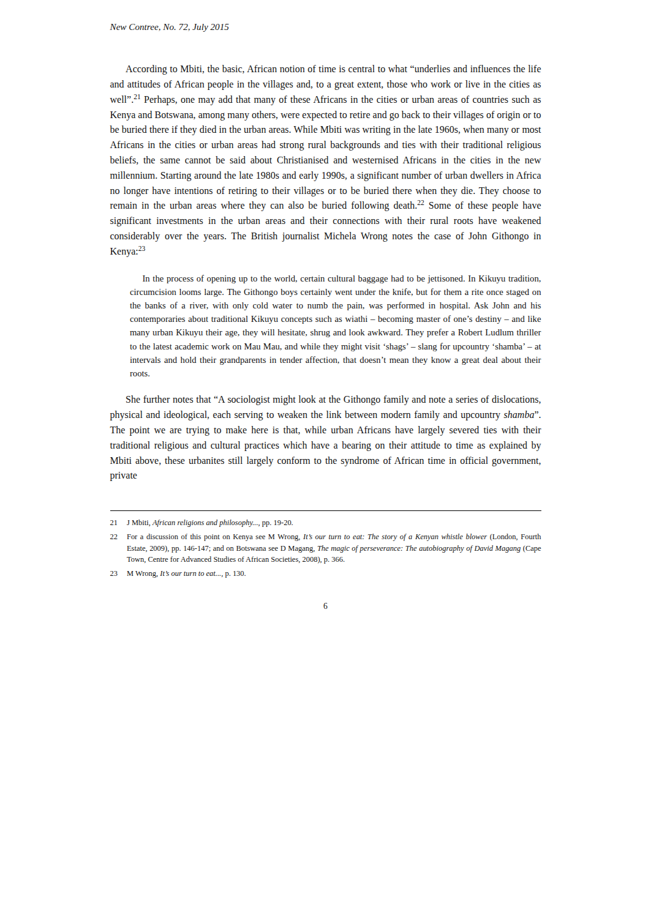New Contree, No. 72, July 2015
According to Mbiti, the basic, African notion of time is central to what “underlies and influences the life and attitudes of African people in the villages and, to a great extent, those who work or live in the cities as well”.21 Perhaps, one may add that many of these Africans in the cities or urban areas of countries such as Kenya and Botswana, among many others, were expected to retire and go back to their villages of origin or to be buried there if they died in the urban areas. While Mbiti was writing in the late 1960s, when many or most Africans in the cities or urban areas had strong rural backgrounds and ties with their traditional religious beliefs, the same cannot be said about Christianised and westernised Africans in the cities in the new millennium. Starting around the late 1980s and early 1990s, a significant number of urban dwellers in Africa no longer have intentions of retiring to their villages or to be buried there when they die. They choose to remain in the urban areas where they can also be buried following death.22 Some of these people have significant investments in the urban areas and their connections with their rural roots have weakened considerably over the years. The British journalist Michela Wrong notes the case of John Githongo in Kenya:23
In the process of opening up to the world, certain cultural baggage had to be jettisoned. In Kikuyu tradition, circumcision looms large. The Githongo boys certainly went under the knife, but for them a rite once staged on the banks of a river, with only cold water to numb the pain, was performed in hospital. Ask John and his contemporaries about traditional Kikuyu concepts such as wiathi – becoming master of one’s destiny – and like many urban Kikuyu their age, they will hesitate, shrug and look awkward. They prefer a Robert Ludlum thriller to the latest academic work on Mau Mau, and while they might visit ‘shags’ – slang for upcountry ‘shamba’ – at intervals and hold their grandparents in tender affection, that doesn’t mean they know a great deal about their roots.
She further notes that “A sociologist might look at the Githongo family and note a series of dislocations, physical and ideological, each serving to weaken the link between modern family and upcountry shamba”. The point we are trying to make here is that, while urban Africans have largely severed ties with their traditional religious and cultural practices which have a bearing on their attitude to time as explained by Mbiti above, these urbanites still largely conform to the syndrome of African time in official government, private
21 J Mbiti, African religions and philosophy..., pp. 19-20.
22 For a discussion of this point on Kenya see M Wrong, It’s our turn to eat: The story of a Kenyan whistle blower (London, Fourth Estate, 2009), pp. 146-147; and on Botswana see D Magang, The magic of perseverance: The autobiography of David Magang (Cape Town, Centre for Advanced Studies of African Societies, 2008), p. 366.
23 M Wrong, It’s our turn to eat..., p. 130.
6